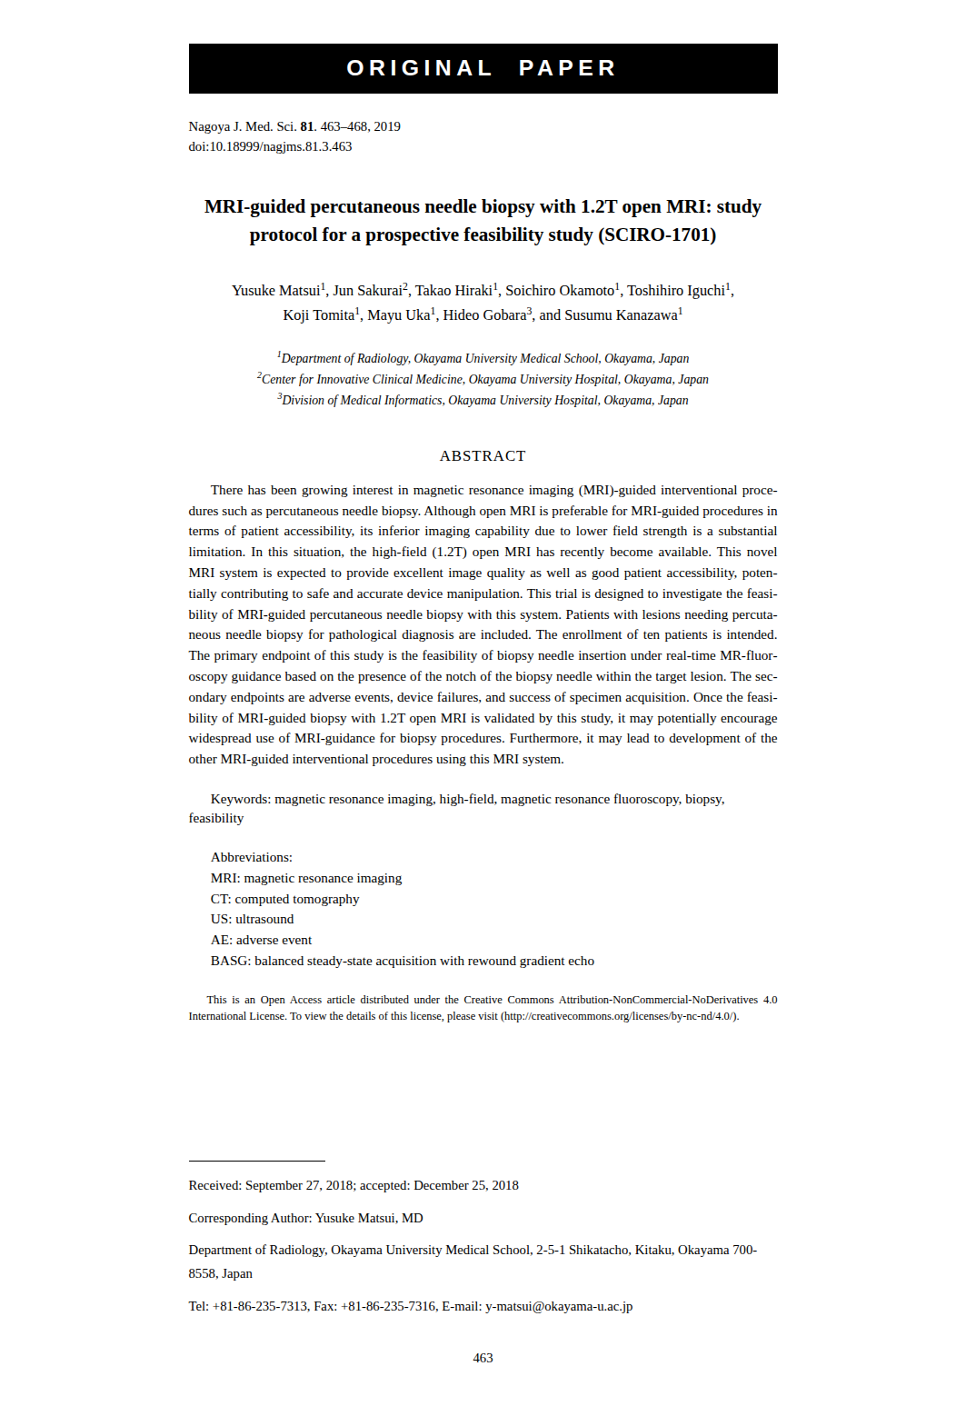ORIGINAL PAPER
Nagoya J. Med. Sci. 81. 463–468, 2019
doi:10.18999/nagjms.81.3.463
MRI-guided percutaneous needle biopsy with 1.2T open MRI: study protocol for a prospective feasibility study (SCIRO-1701)
Yusuke Matsui1, Jun Sakurai2, Takao Hiraki1, Soichiro Okamoto1, Toshihiro Iguchi1,
Koji Tomita1, Mayu Uka1, Hideo Gobara3, and Susumu Kanazawa1
1Department of Radiology, Okayama University Medical School, Okayama, Japan
2Center for Innovative Clinical Medicine, Okayama University Hospital, Okayama, Japan
3Division of Medical Informatics, Okayama University Hospital, Okayama, Japan
ABSTRACT
There has been growing interest in magnetic resonance imaging (MRI)-guided interventional procedures such as percutaneous needle biopsy. Although open MRI is preferable for MRI-guided procedures in terms of patient accessibility, its inferior imaging capability due to lower field strength is a substantial limitation. In this situation, the high-field (1.2T) open MRI has recently become available. This novel MRI system is expected to provide excellent image quality as well as good patient accessibility, potentially contributing to safe and accurate device manipulation. This trial is designed to investigate the feasibility of MRI-guided percutaneous needle biopsy with this system. Patients with lesions needing percutaneous needle biopsy for pathological diagnosis are included. The enrollment of ten patients is intended. The primary endpoint of this study is the feasibility of biopsy needle insertion under real-time MR-fluoroscopy guidance based on the presence of the notch of the biopsy needle within the target lesion. The secondary endpoints are adverse events, device failures, and success of specimen acquisition. Once the feasibility of MRI-guided biopsy with 1.2T open MRI is validated by this study, it may potentially encourage widespread use of MRI-guidance for biopsy procedures. Furthermore, it may lead to development of the other MRI-guided interventional procedures using this MRI system.
Keywords: magnetic resonance imaging, high-field, magnetic resonance fluoroscopy, biopsy, feasibility
Abbreviations:
MRI: magnetic resonance imaging
CT: computed tomography
US: ultrasound
AE: adverse event
BASG: balanced steady-state acquisition with rewound gradient echo
This is an Open Access article distributed under the Creative Commons Attribution-NonCommercial-NoDerivatives 4.0 International License. To view the details of this license, please visit (http://creativecommons.org/licenses/by-nc-nd/4.0/).
Received: September 27, 2018; accepted: December 25, 2018
Corresponding Author: Yusuke Matsui, MD
Department of Radiology, Okayama University Medical School, 2-5-1 Shikatacho, Kitaku, Okayama 700-8558, Japan
Tel: +81-86-235-7313, Fax: +81-86-235-7316, E-mail: y-matsui@okayama-u.ac.jp
463